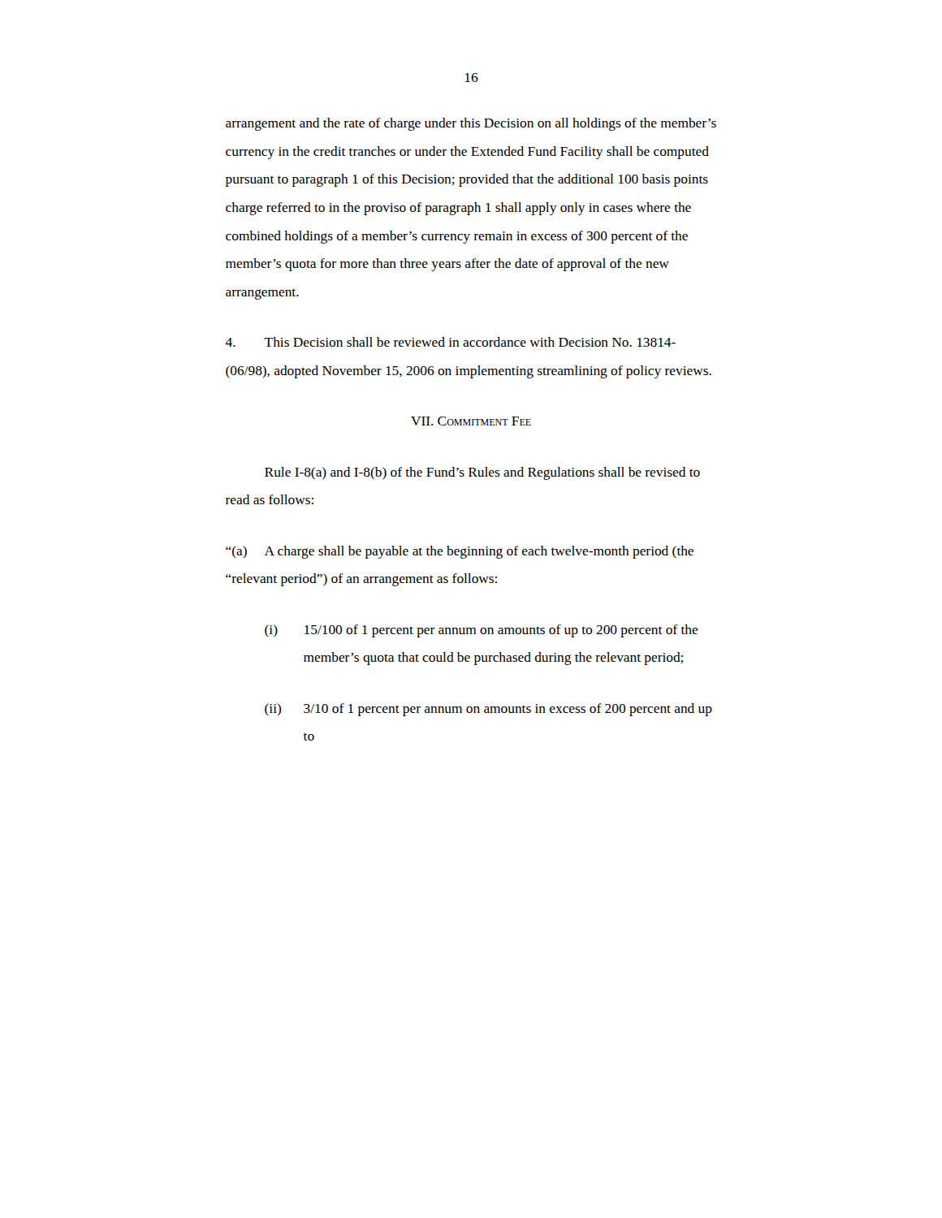16
arrangement and the rate of charge under this Decision on all holdings of the member’s currency in the credit tranches or under the Extended Fund Facility shall be computed pursuant to paragraph 1 of this Decision; provided that the additional 100 basis points charge referred to in the proviso of paragraph 1 shall apply only in cases where the combined holdings of a member’s currency remain in excess of 300 percent of the member’s quota for more than three years after the date of approval of the new arrangement.
4. This Decision shall be reviewed in accordance with Decision No. 13814-(06/98), adopted November 15, 2006 on implementing streamlining of policy reviews.
VII. Commitment Fee
Rule I-8(a) and I-8(b) of the Fund’s Rules and Regulations shall be revised to read as follows:
“(a) A charge shall be payable at the beginning of each twelve-month period (the “relevant period”) of an arrangement as follows:
(i) 15/100 of 1 percent per annum on amounts of up to 200 percent of the member’s quota that could be purchased during the relevant period;
(ii) 3/10 of 1 percent per annum on amounts in excess of 200 percent and up to